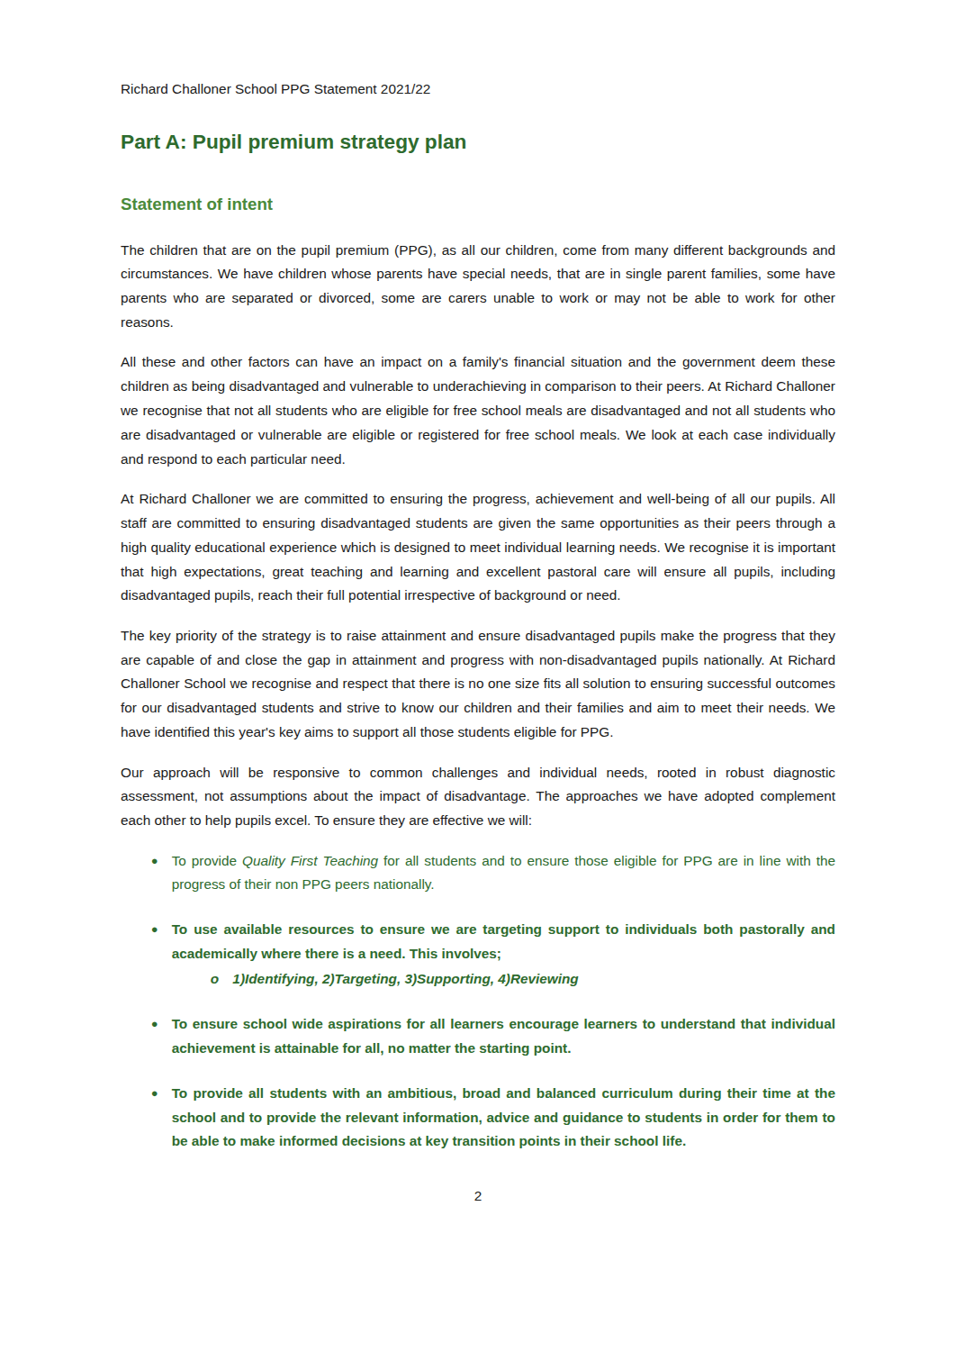Richard Challoner School PPG Statement 2021/22
Part A: Pupil premium strategy plan
Statement of intent
The children that are on the pupil premium (PPG), as all our children, come from many different backgrounds and circumstances. We have children whose parents have special needs, that are in single parent families, some have parents who are separated or divorced, some are carers unable to work or may not be able to work for other reasons.
All these and other factors can have an impact on a family's financial situation and the government deem these children as being disadvantaged and vulnerable to underachieving in comparison to their peers. At Richard Challoner we recognise that not all students who are eligible for free school meals are disadvantaged and not all students who are disadvantaged or vulnerable are eligible or registered for free school meals. We look at each case individually and respond to each particular need.
At Richard Challoner we are committed to ensuring the progress, achievement and well-being of all our pupils. All staff are committed to ensuring disadvantaged students are given the same opportunities as their peers through a high quality educational experience which is designed to meet individual learning needs. We recognise it is important that high expectations, great teaching and learning and excellent pastoral care will ensure all pupils, including disadvantaged pupils, reach their full potential irrespective of background or need.
The key priority of the strategy is to raise attainment and ensure disadvantaged pupils make the progress that they are capable of and close the gap in attainment and progress with non-disadvantaged pupils nationally. At Richard Challoner School we recognise and respect that there is no one size fits all solution to ensuring successful outcomes for our disadvantaged students and strive to know our children and their families and aim to meet their needs. We have identified this year's key aims to support all those students eligible for PPG.
Our approach will be responsive to common challenges and individual needs, rooted in robust diagnostic assessment, not assumptions about the impact of disadvantage. The approaches we have adopted complement each other to help pupils excel. To ensure they are effective we will:
To provide Quality First Teaching for all students and to ensure those eligible for PPG are in line with the progress of their non PPG peers nationally.
To use available resources to ensure we are targeting support to individuals both pastorally and academically where there is a need. This involves;
1)Identifying, 2)Targeting, 3)Supporting, 4)Reviewing
To ensure school wide aspirations for all learners encourage learners to understand that individual achievement is attainable for all, no matter the starting point.
To provide all students with an ambitious, broad and balanced curriculum during their time at the school and to provide the relevant information, advice and guidance to students in order for them to be able to make informed decisions at key transition points in their school life.
2